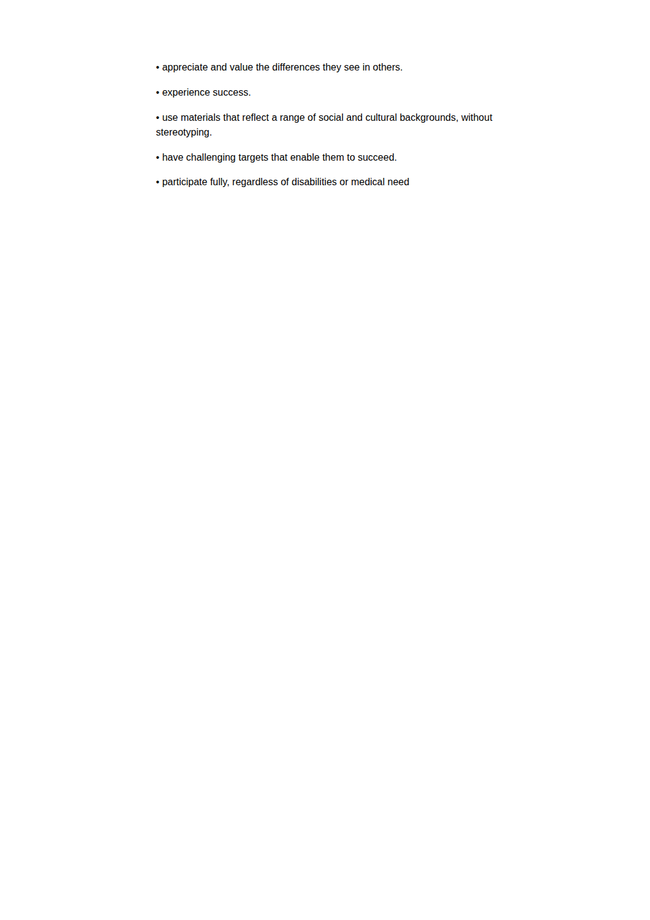appreciate and value the differences they see in others.
experience success.
use materials that reflect a range of social and cultural backgrounds, without stereotyping.
have challenging targets that enable them to succeed.
participate fully, regardless of disabilities or medical need